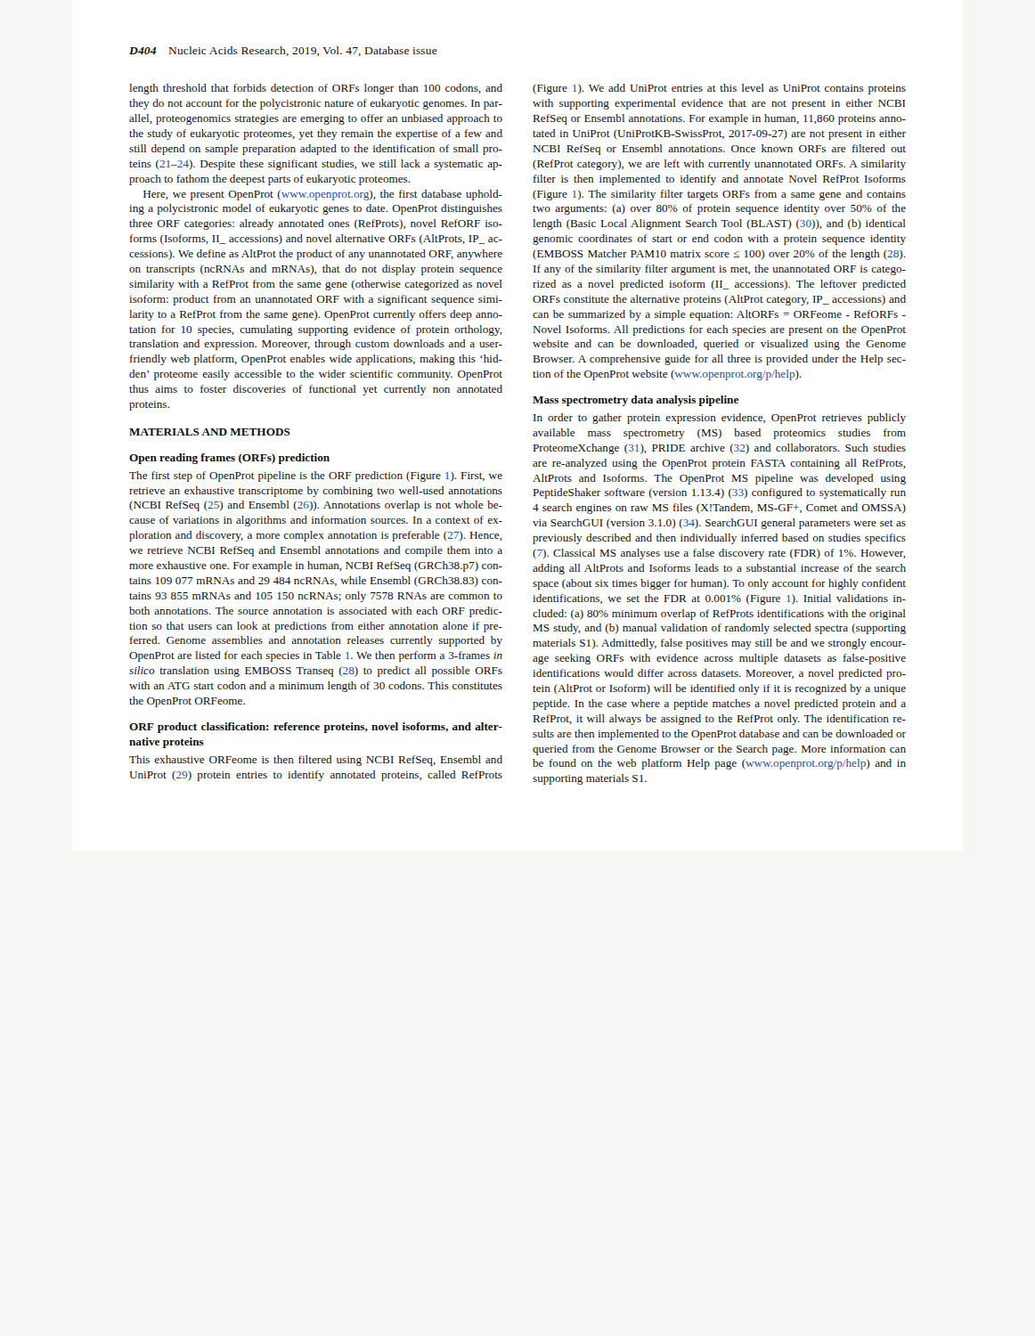D404 Nucleic Acids Research, 2019, Vol. 47, Database issue
length threshold that forbids detection of ORFs longer than 100 codons, and they do not account for the polycistronic nature of eukaryotic genomes. In parallel, proteogenomics strategies are emerging to offer an unbiased approach to the study of eukaryotic proteomes, yet they remain the expertise of a few and still depend on sample preparation adapted to the identification of small proteins (21–24). Despite these significant studies, we still lack a systematic approach to fathom the deepest parts of eukaryotic proteomes.
Here, we present OpenProt (www.openprot.org), the first database upholding a polycistronic model of eukaryotic genes to date. OpenProt distinguishes three ORF categories: already annotated ones (RefProts), novel RefORF isoforms (Isoforms, II_ accessions) and novel alternative ORFs (AltProts, IP_ accessions). We define as AltProt the product of any unannotated ORF, anywhere on transcripts (ncRNAs and mRNAs), that do not display protein sequence similarity with a RefProt from the same gene (otherwise categorized as novel isoform: product from an unannotated ORF with a significant sequence similarity to a RefProt from the same gene). OpenProt currently offers deep annotation for 10 species, cumulating supporting evidence of protein orthology, translation and expression. Moreover, through custom downloads and a user-friendly web platform, OpenProt enables wide applications, making this ‘hidden’ proteome easily accessible to the wider scientific community. OpenProt thus aims to foster discoveries of functional yet currently non annotated proteins.
MATERIALS AND METHODS
Open reading frames (ORFs) prediction
The first step of OpenProt pipeline is the ORF prediction (Figure 1). First, we retrieve an exhaustive transcriptome by combining two well-used annotations (NCBI RefSeq (25) and Ensembl (26)). Annotations overlap is not whole because of variations in algorithms and information sources. In a context of exploration and discovery, a more complex annotation is preferable (27). Hence, we retrieve NCBI RefSeq and Ensembl annotations and compile them into a more exhaustive one. For example in human, NCBI RefSeq (GRCh38.p7) contains 109 077 mRNAs and 29 484 ncRNAs, while Ensembl (GRCh38.83) contains 93 855 mRNAs and 105 150 ncRNAs; only 7578 RNAs are common to both annotations. The source annotation is associated with each ORF prediction so that users can look at predictions from either annotation alone if preferred. Genome assemblies and annotation releases currently supported by OpenProt are listed for each species in Table 1. We then perform a 3-frames in silico translation using EMBOSS Transeq (28) to predict all possible ORFs with an ATG start codon and a minimum length of 30 codons. This constitutes the OpenProt ORFeome.
ORF product classification: reference proteins, novel isoforms, and alternative proteins
This exhaustive ORFeome is then filtered using NCBI RefSeq, Ensembl and UniProt (29) protein entries to identify annotated proteins, called RefProts (Figure 1). We add UniProt entries at this level as UniProt contains proteins with supporting experimental evidence that are not present in either NCBI RefSeq or Ensembl annotations. For example in human, 11,860 proteins annotated in UniProt (UniProtKB-SwissProt, 2017-09-27) are not present in either NCBI RefSeq or Ensembl annotations. Once known ORFs are filtered out (RefProt category), we are left with currently unannotated ORFs. A similarity filter is then implemented to identify and annotate Novel RefProt Isoforms (Figure 1). The similarity filter targets ORFs from a same gene and contains two arguments: (a) over 80% of protein sequence identity over 50% of the length (Basic Local Alignment Search Tool (BLAST) (30)), and (b) identical genomic coordinates of start or end codon with a protein sequence identity (EMBOSS Matcher PAM10 matrix score ≤ 100) over 20% of the length (28). If any of the similarity filter argument is met, the unannotated ORF is categorized as a novel predicted isoform (II_ accessions). The leftover predicted ORFs constitute the alternative proteins (AltProt category, IP_ accessions) and can be summarized by a simple equation: AltORFs = ORFeome - RefORFs - Novel Isoforms. All predictions for each species are present on the OpenProt website and can be downloaded, queried or visualized using the Genome Browser. A comprehensive guide for all three is provided under the Help section of the OpenProt website (www.openprot.org/p/help).
Mass spectrometry data analysis pipeline
In order to gather protein expression evidence, OpenProt retrieves publicly available mass spectrometry (MS) based proteomics studies from ProteomeXchange (31), PRIDE archive (32) and collaborators. Such studies are re-analyzed using the OpenProt protein FASTA containing all RefProts, AltProts and Isoforms. The OpenProt MS pipeline was developed using PeptideShaker software (version 1.13.4) (33) configured to systematically run 4 search engines on raw MS files (X!Tandem, MS-GF+, Comet and OMSSA) via SearchGUI (version 3.1.0) (34). SearchGUI general parameters were set as previously described and then individually inferred based on studies specifics (7). Classical MS analyses use a false discovery rate (FDR) of 1%. However, adding all AltProts and Isoforms leads to a substantial increase of the search space (about six times bigger for human). To only account for highly confident identifications, we set the FDR at 0.001% (Figure 1). Initial validations included: (a) 80% minimum overlap of RefProts identifications with the original MS study, and (b) manual validation of randomly selected spectra (supporting materials S1). Admittedly, false positives may still be and we strongly encourage seeking ORFs with evidence across multiple datasets as false-positive identifications would differ across datasets. Moreover, a novel predicted protein (AltProt or Isoform) will be identified only if it is recognized by a unique peptide. In the case where a peptide matches a novel predicted protein and a RefProt, it will always be assigned to the RefProt only. The identification results are then implemented to the OpenProt database and can be downloaded or queried from the Genome Browser or the Search page. More information can be found on the web platform Help page (www.openprot.org/p/help) and in supporting materials S1.